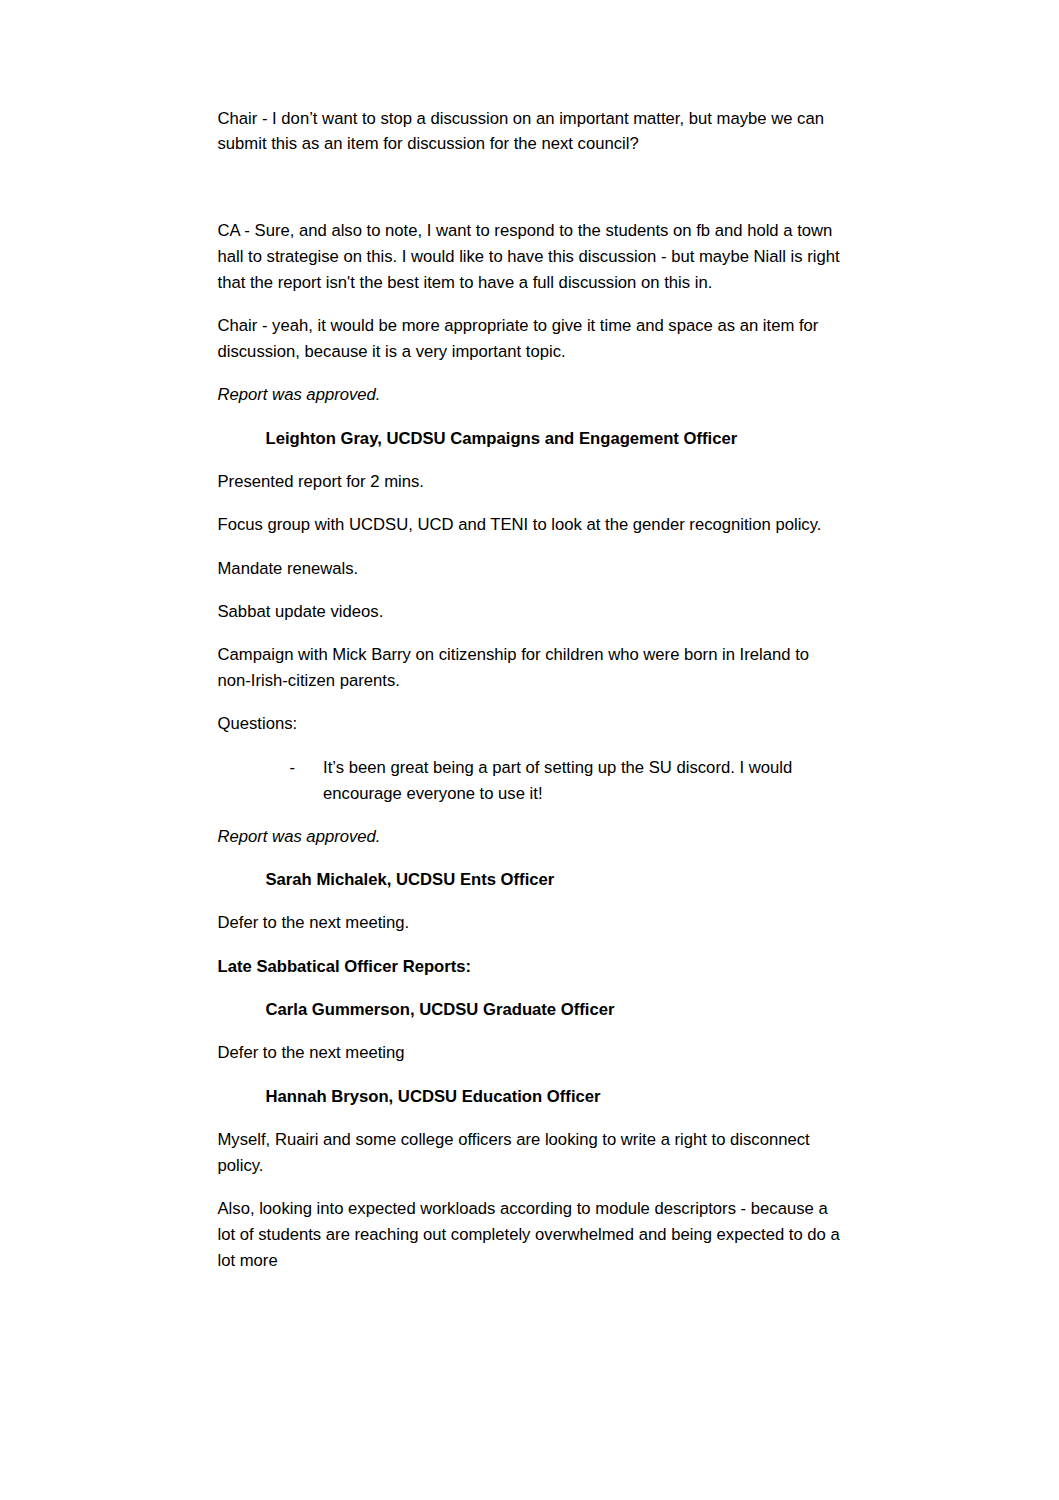Chair - I don’t want to stop a discussion on an important matter, but maybe we can submit this as an item for discussion for the next council?
CA - Sure, and also to note, I want to respond to the students on fb and hold a town hall to strategise on this. I would like to have this discussion - but maybe Niall is right that the report isn't the best item to have a full discussion on this in.
Chair - yeah, it would be more appropriate to give it time and space as an item for discussion, because it is a very important topic.
Report was approved.
Leighton Gray, UCDSU Campaigns and Engagement Officer
Presented report for 2 mins.
Focus group with UCDSU, UCD and TENI to look at the gender recognition policy.
Mandate renewals.
Sabbat update videos.
Campaign with Mick Barry on citizenship for children who were born in Ireland to non-Irish-citizen parents.
Questions:
It’s been great being a part of setting up the SU discord. I would encourage everyone to use it!
Report was approved.
Sarah Michalek, UCDSU Ents Officer
Defer to the next meeting.
Late Sabbatical Officer Reports:
Carla Gummerson, UCDSU Graduate Officer
Defer to the next meeting
Hannah Bryson, UCDSU Education Officer
Myself, Ruairi and some college officers are looking to write a right to disconnect policy.
Also, looking into expected workloads according to module descriptors - because a lot of students are reaching out completely overwhelmed and being expected to do a lot more